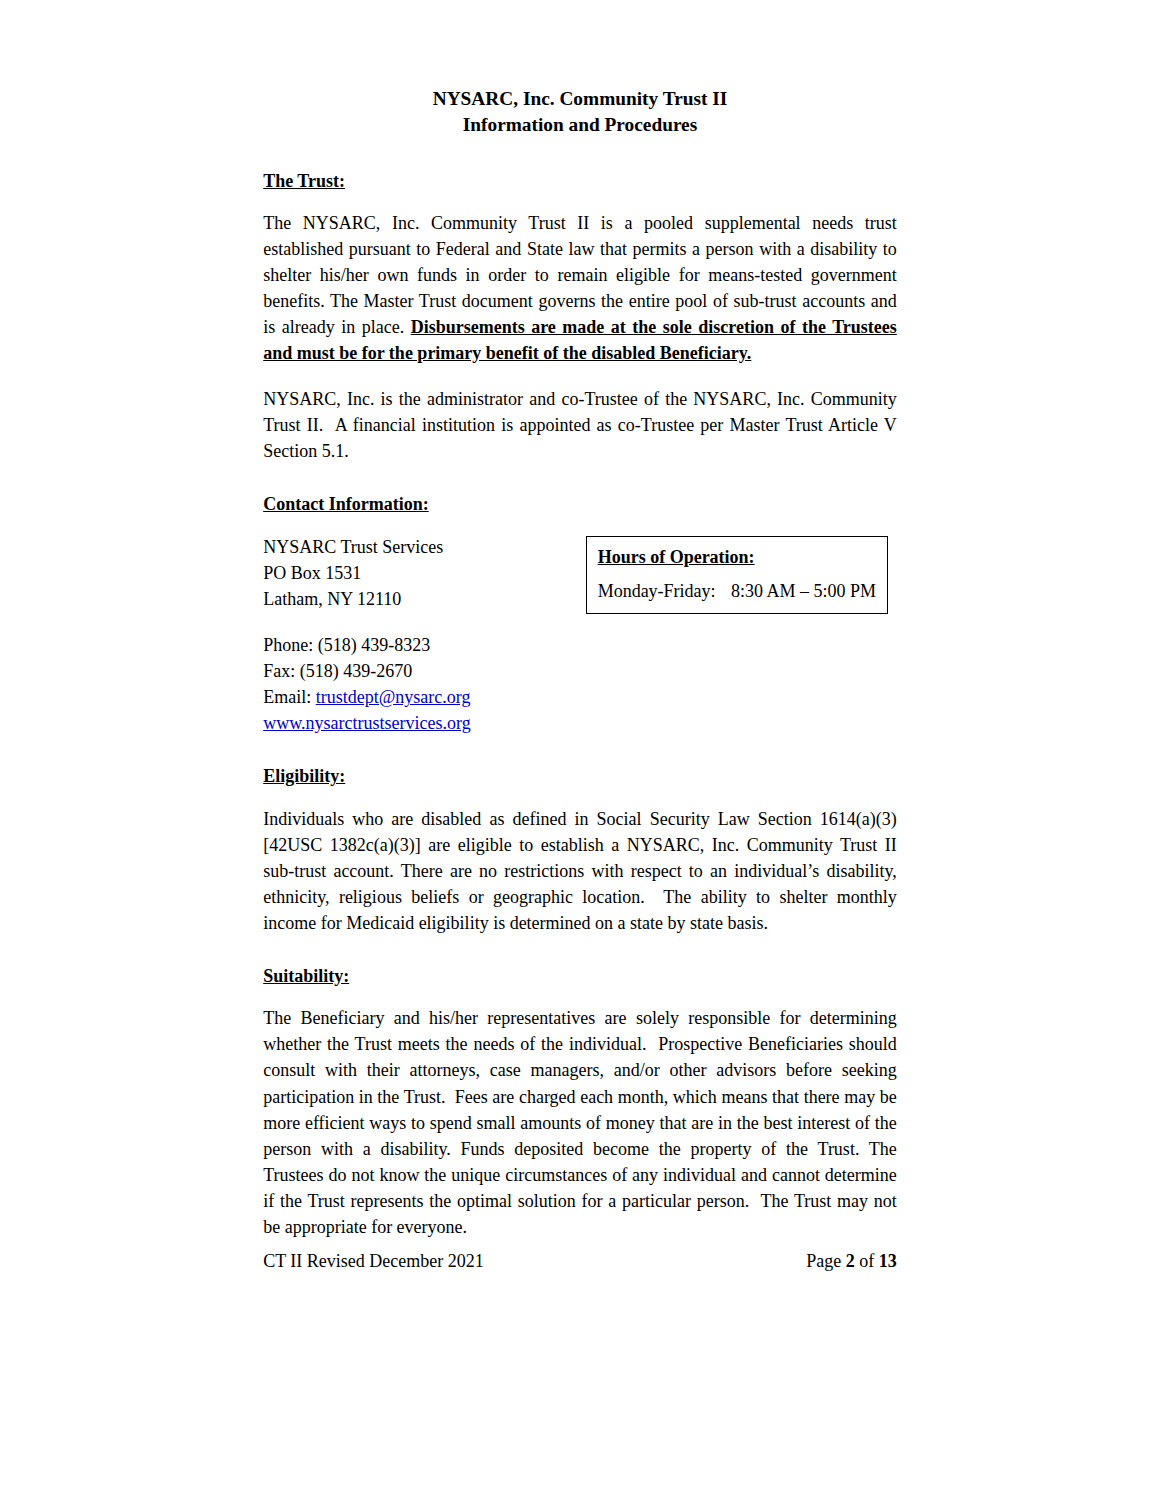NYSARC, Inc. Community Trust II
Information and Procedures
The Trust:
The NYSARC, Inc. Community Trust II is a pooled supplemental needs trust established pursuant to Federal and State law that permits a person with a disability to shelter his/her own funds in order to remain eligible for means-tested government benefits. The Master Trust document governs the entire pool of sub-trust accounts and is already in place. Disbursements are made at the sole discretion of the Trustees and must be for the primary benefit of the disabled Beneficiary.
NYSARC, Inc. is the administrator and co-Trustee of the NYSARC, Inc. Community Trust II. A financial institution is appointed as co-Trustee per Master Trust Article V Section 5.1.
Contact Information:
NYSARC Trust Services
PO Box 1531
Latham, NY 12110
Phone: (518) 439-8323
Fax: (518) 439-2670
Email: trustdept@nysarc.org
www.nysarctrustservices.org
Hours of Operation:
Monday-Friday: 8:30 AM – 5:00 PM
Eligibility:
Individuals who are disabled as defined in Social Security Law Section 1614(a)(3)[42USC 1382c(a)(3)] are eligible to establish a NYSARC, Inc. Community Trust II sub-trust account. There are no restrictions with respect to an individual’s disability, ethnicity, religious beliefs or geographic location. The ability to shelter monthly income for Medicaid eligibility is determined on a state by state basis.
Suitability:
The Beneficiary and his/her representatives are solely responsible for determining whether the Trust meets the needs of the individual. Prospective Beneficiaries should consult with their attorneys, case managers, and/or other advisors before seeking participation in the Trust. Fees are charged each month, which means that there may be more efficient ways to spend small amounts of money that are in the best interest of the person with a disability. Funds deposited become the property of the Trust. The Trustees do not know the unique circumstances of any individual and cannot determine if the Trust represents the optimal solution for a particular person. The Trust may not be appropriate for everyone.
CT II Revised December 2021
Page 2 of 13